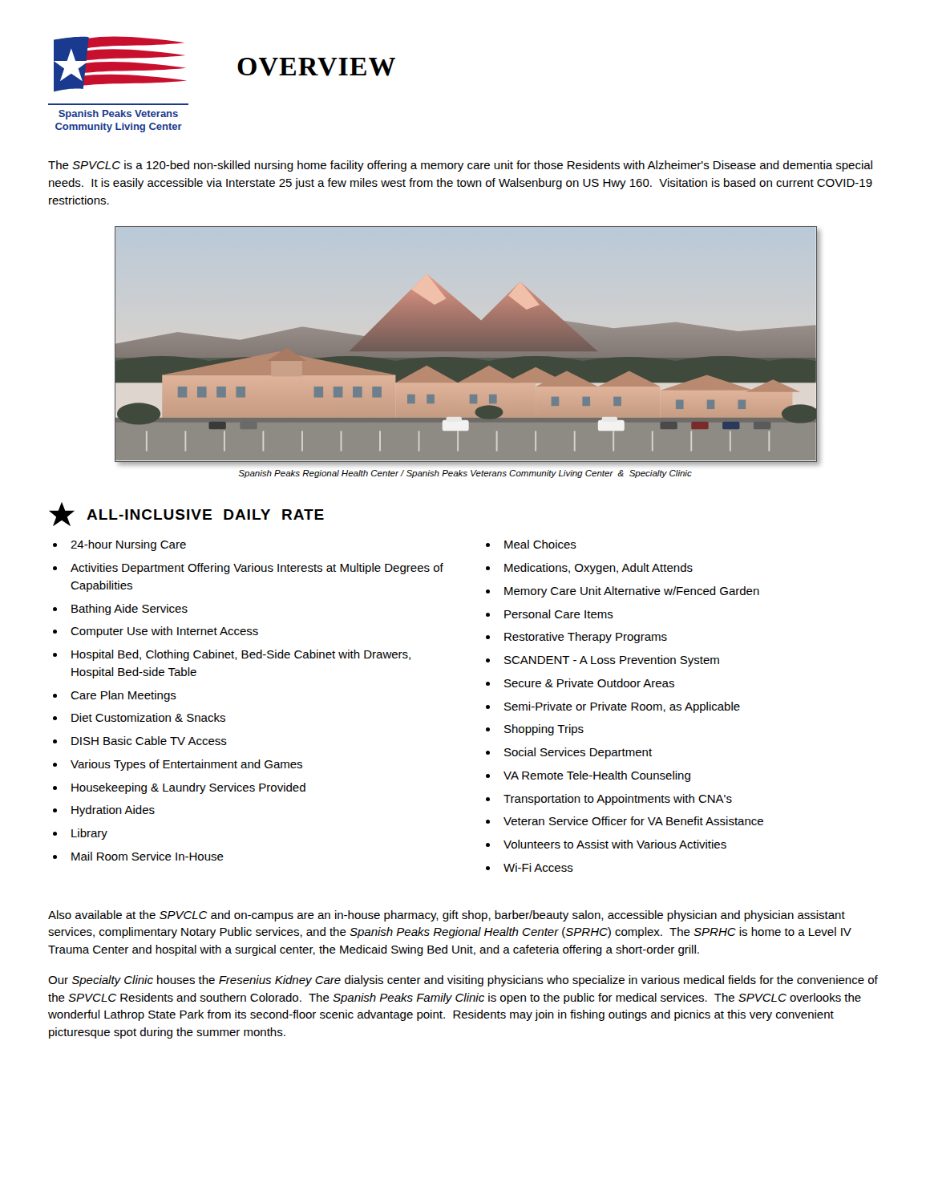Spanish Peaks Veterans
Community Living Center
OVERVIEW
The SPVCLC is a 120-bed non-skilled nursing home facility offering a memory care unit for those Residents with Alzheimer's Disease and dementia special needs. It is easily accessible via Interstate 25 just a few miles west from the town of Walsenburg on US Hwy 160. Visitation is based on current COVID-19 restrictions.
Spanish Peaks Regional Health Center / Spanish Peaks Veterans Community Living Center & Specialty Clinic
ALL-INCLUSIVE DAILY RATE
24-hour Nursing Care
Activities Department Offering Various Interests at Multiple Degrees of Capabilities
Bathing Aide Services
Computer Use with Internet Access
Hospital Bed, Clothing Cabinet, Bed-Side Cabinet with Drawers, Hospital Bed-side Table
Care Plan Meetings
Diet Customization & Snacks
DISH Basic Cable TV Access
Various Types of Entertainment and Games
Housekeeping & Laundry Services Provided
Hydration Aides
Library
Mail Room Service In-House
Meal Choices
Medications, Oxygen, Adult Attends
Memory Care Unit Alternative w/Fenced Garden
Personal Care Items
Restorative Therapy Programs
SCANDENT - A Loss Prevention System
Secure & Private Outdoor Areas
Semi-Private or Private Room, as Applicable
Shopping Trips
Social Services Department
VA Remote Tele-Health Counseling
Transportation to Appointments with CNA's
Veteran Service Officer for VA Benefit Assistance
Volunteers to Assist with Various Activities
Wi-Fi Access
Also available at the SPVCLC and on-campus are an in-house pharmacy, gift shop, barber/beauty salon, accessible physician and physician assistant services, complimentary Notary Public services, and the Spanish Peaks Regional Health Center (SPRHC) complex. The SPRHC is home to a Level IV Trauma Center and hospital with a surgical center, the Medicaid Swing Bed Unit, and a cafeteria offering a short-order grill.
Our Specialty Clinic houses the Fresenius Kidney Care dialysis center and visiting physicians who specialize in various medical fields for the convenience of the SPVCLC Residents and southern Colorado. The Spanish Peaks Family Clinic is open to the public for medical services. The SPVCLC overlooks the wonderful Lathrop State Park from its second-floor scenic advantage point. Residents may join in fishing outings and picnics at this very convenient picturesque spot during the summer months.